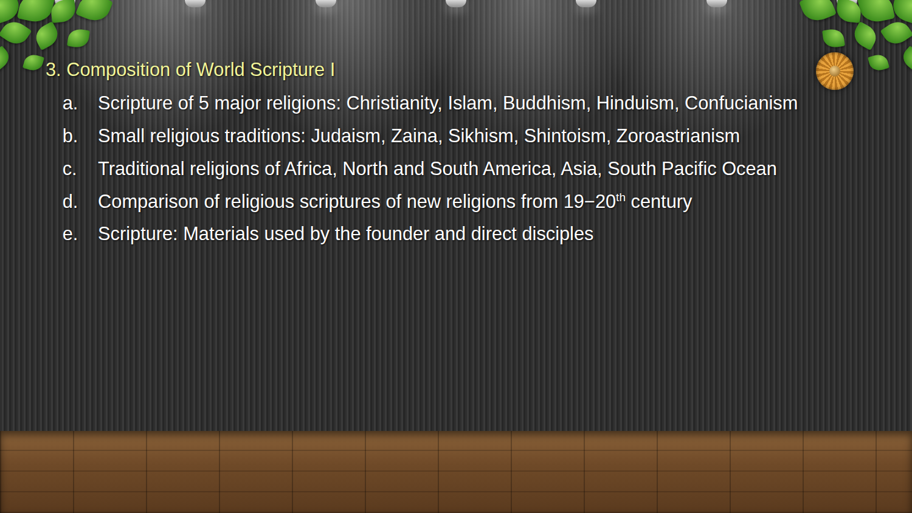3. Composition of World Scripture I
Scripture of 5 major religions: Christianity, Islam, Buddhism, Hinduism, Confucianism
Small religious traditions: Judaism, Zaina, Sikhism, Shintoism, Zoroastrianism
Traditional religions of Africa, North and South America, Asia, South Pacific Ocean
Comparison of religious scriptures of new religions from 19−20th century
Scripture: Materials used by the founder and direct disciples